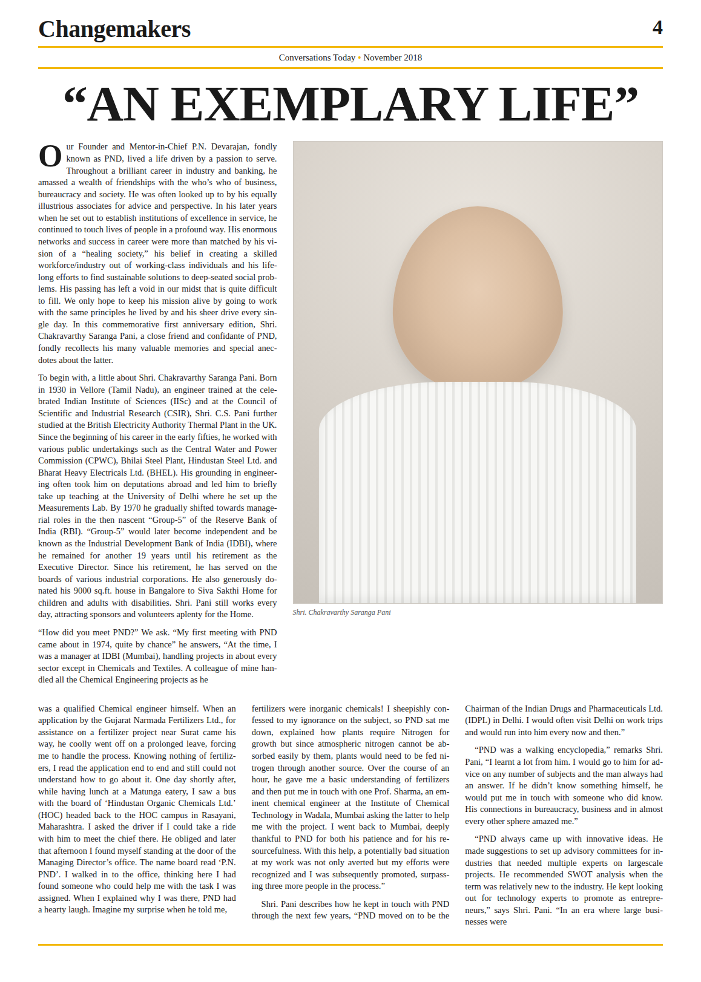Changemakers
4
Conversations Today • November 2018
“AN EXEMPLARY LIFE”
Our Founder and Mentor-in-Chief P.N. Devarajan, fondly known as PND, lived a life driven by a passion to serve. Throughout a brilliant career in industry and banking, he amassed a wealth of friendships with the who’s who of business, bureaucracy and society. He was often looked up to by his equally illustrious associates for advice and perspective. In his later years when he set out to establish institutions of excellence in service, he continued to touch lives of people in a profound way. His enormous networks and success in career were more than matched by his vision of a “healing society,” his belief in creating a skilled workforce/industry out of working-class individuals and his life-long efforts to find sustainable solutions to deep-seated social problems. His passing has left a void in our midst that is quite difficult to fill. We only hope to keep his mission alive by going to work with the same principles he lived by and his sheer drive every single day. In this commemorative first anniversary edition, Shri. Chakravarthy Saranga Pani, a close friend and confidante of PND, fondly recollects his many valuable memories and special anecdotes about the latter.
To begin with, a little about Shri. Chakravarthy Saranga Pani. Born in 1930 in Vellore (Tamil Nadu), an engineer trained at the celebrated Indian Institute of Sciences (IISc) and at the Council of Scientific and Industrial Research (CSIR), Shri. C.S. Pani further studied at the British Electricity Authority Thermal Plant in the UK. Since the beginning of his career in the early fifties, he worked with various public undertakings such as the Central Water and Power Commission (CPWC), Bhilai Steel Plant, Hindustan Steel Ltd. and Bharat Heavy Electricals Ltd. (BHEL). His grounding in engineering often took him on deputations abroad and led him to briefly take up teaching at the University of Delhi where he set up the Measurements Lab. By 1970 he gradually shifted towards managerial roles in the then nascent “Group-5” of the Reserve Bank of India (RBI). “Group-5” would later become independent and be known as the Industrial Development Bank of India (IDBI), where he remained for another 19 years until his retirement as the Executive Director. Since his retirement, he has served on the boards of various industrial corporations. He also generously donated his 9000 sq.ft. house in Bangalore to Siva Sakthi Home for children and adults with disabilities. Shri. Pani still works every day, attracting sponsors and volunteers aplenty for the Home.
“How did you meet PND?” We ask. “My first meeting with PND came about in 1974, quite by chance” he answers, “At the time, I was a manager at IDBI (Mumbai), handling projects in about every sector except in Chemicals and Textiles. A colleague of mine handled all the Chemical Engineering projects as he
Shri. Chakravarthy Saranga Pani
was a qualified Chemical engineer himself. When an application by the Gujarat Narmada Fertilizers Ltd., for assistance on a fertilizer project near Surat came his way, he coolly went off on a prolonged leave, forcing me to handle the process. Knowing nothing of fertilizers, I read the application end to end and still could not understand how to go about it. One day shortly after, while having lunch at a Matunga eatery, I saw a bus with the board of ‘Hindustan Organic Chemicals Ltd.’ (HOC) headed back to the HOC campus in Rasayani, Maharashtra. I asked the driver if I could take a ride with him to meet the chief there. He obliged and later that afternoon I found myself standing at the door of the Managing Director’s office. The name board read ‘P.N. PND’. I walked in to the office, thinking here I had found someone who could help me with the task I was assigned. When I explained why I was there, PND had a hearty laugh. Imagine my surprise when he told me,
fertilizers were inorganic chemicals! I sheepishly confessed to my ignorance on the subject, so PND sat me down, explained how plants require Nitrogen for growth but since atmospheric nitrogen cannot be absorbed easily by them, plants would need to be fed nitrogen through another source. Over the course of an hour, he gave me a basic understanding of fertilizers and then put me in touch with one Prof. Sharma, an eminent chemical engineer at the Institute of Chemical Technology in Wadala, Mumbai asking the latter to help me with the project. I went back to Mumbai, deeply thankful to PND for both his patience and for his resourcefulness. With this help, a potentially bad situation at my work was not only averted but my efforts were recognized and I was subsequently promoted, surpassing three more people in the process.”
Shri. Pani describes how he kept in touch with PND through the next few years, “PND moved on to be the Chairman of the Indian Drugs and Pharmaceuticals Ltd. (IDPL) in Delhi. I would often visit Delhi on work trips and would run into him every now and then.”
“PND was a walking encyclopedia,” remarks Shri. Pani, “I learnt a lot from him. I would go to him for advice on any number of subjects and the man always had an answer. If he didn’t know something himself, he would put me in touch with someone who did know. His connections in bureaucracy, business and in almost every other sphere amazed me.”
“PND always came up with innovative ideas. He made suggestions to set up advisory committees for industries that needed multiple experts on largescale projects. He recommended SWOT analysis when the term was relatively new to the industry. He kept looking out for technology experts to promote as entrepreneurs,” says Shri. Pani. “In an era where large businesses were